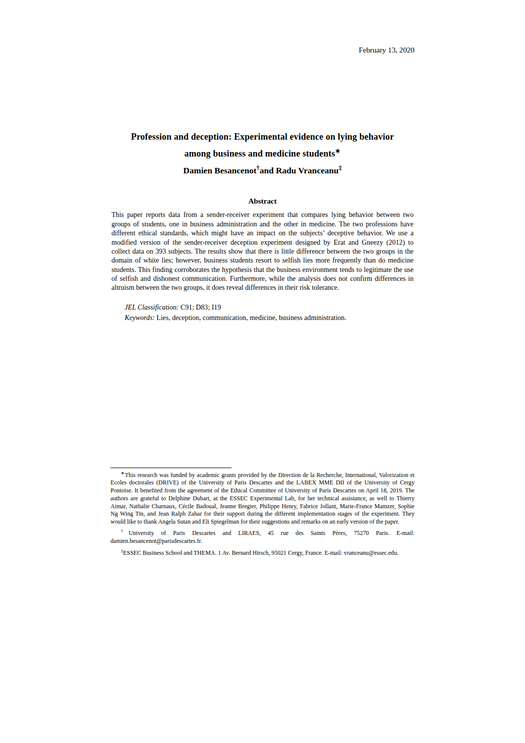February 13, 2020
Profession and deception: Experimental evidence on lying behavior
among business and medicine students∗
Damien Besancenot†and Radu Vranceanu‡
Abstract
This paper reports data from a sender-receiver experiment that compares lying behavior between two groups of students, one in business administration and the other in medicine. The two professions have different ethical standards, which might have an impact on the subjects’ deceptive behavior. We use a modified version of the sender-receiver deception experiment designed by Erat and Gneezy (2012) to collect data on 393 subjects. The results show that there is little difference between the two groups in the domain of white lies; however, business students resort to selfish lies more frequently than do medicine students. This finding corroborates the hypothesis that the business environment tends to legitimate the use of selfish and dishonest communication. Furthermore, while the analysis does not confirm differences in altruism between the two groups, it does reveal differences in their risk tolerance.
JEL Classification: C91; D83; I19
Keywords: Lies, deception, communication, medicine, business administration.
∗This research was funded by academic grants provided by the Direction de la Recherche, International, Valorization et Ecoles doctorales (DRIVE) of the University of Paris Descartes and the LABEX MME DII of the University of Cergy Pontoise. It benefited from the agreement of the Ethical Committee of University of Paris Descartes on April 18, 2019. The authors are grateful to Delphine Dubart, at the ESSEC Experimental Lab, for her technical assistance, as well to Thierry Aimar, Nathalie Charnaux, Cécile Badoual, Jeanne Bregier, Philippe Henry, Fabrice Jollant, Marie-France Mamzer, Sophie Ng Wing Tin, and Jean Ralph Zahar for their support during the different implementation stages of the experiment. They would like to thank Angela Sutan and Eli Spiegelman for their suggestions and remarks on an early version of the paper.
†University of Paris Descartes and LIRAES, 45 rue des Saints Pères, 75270 Paris. E-mail: damien.besancenot@parisdescartes.fr.
‡ESSEC Business School and THEMA. 1 Av. Bernard Hirsch, 95021 Cergy, France. E-mail: vranceanu@essec.edu.